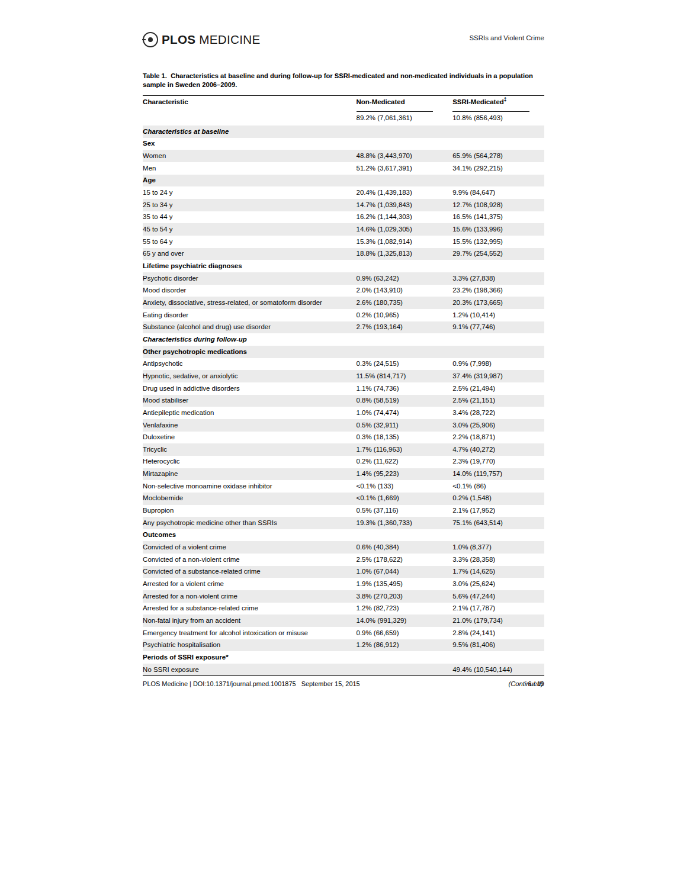PLOS MEDICINE
SSRIs and Violent Crime
Table 1. Characteristics at baseline and during follow-up for SSRI-medicated and non-medicated individuals in a population sample in Sweden 2006–2009.
| Characteristic | Non-Medicated | SSRI-Medicated ‡ |
| --- | --- | --- |
| | 89.2% (7,061,361) | 10.8% (856,493) |
| Characteristics at baseline | | |
| Sex | | |
| Women | 48.8% (3,443,970) | 65.9% (564,278) |
| Men | 51.2% (3,617,391) | 34.1% (292,215) |
| Age | | |
| 15 to 24 y | 20.4% (1,439,183) | 9.9% (84,647) |
| 25 to 34 y | 14.7% (1,039,843) | 12.7% (108,928) |
| 35 to 44 y | 16.2% (1,144,303) | 16.5% (141,375) |
| 45 to 54 y | 14.6% (1,029,305) | 15.6% (133,996) |
| 55 to 64 y | 15.3% (1,082,914) | 15.5% (132,995) |
| 65 y and over | 18.8% (1,325,813) | 29.7% (254,552) |
| Lifetime psychiatric diagnoses | | |
| Psychotic disorder | 0.9% (63,242) | 3.3% (27,838) |
| Mood disorder | 2.0% (143,910) | 23.2% (198,366) |
| Anxiety, dissociative, stress-related, or somatoform disorder | 2.6% (180,735) | 20.3% (173,665) |
| Eating disorder | 0.2% (10,965) | 1.2% (10,414) |
| Substance (alcohol and drug) use disorder | 2.7% (193,164) | 9.1% (77,746) |
| Characteristics during follow-up | | |
| Other psychotropic medications | | |
| Antipsychotic | 0.3% (24,515) | 0.9% (7,998) |
| Hypnotic, sedative, or anxiolytic | 11.5% (814,717) | 37.4% (319,987) |
| Drug used in addictive disorders | 1.1% (74,736) | 2.5% (21,494) |
| Mood stabiliser | 0.8% (58,519) | 2.5% (21,151) |
| Antiepileptic medication | 1.0% (74,474) | 3.4% (28,722) |
| Venlafaxine | 0.5% (32,911) | 3.0% (25,906) |
| Duloxetine | 0.3% (18,135) | 2.2% (18,871) |
| Tricyclic | 1.7% (116,963) | 4.7% (40,272) |
| Heterocyclic | 0.2% (11,622) | 2.3% (19,770) |
| Mirtazapine | 1.4% (95,223) | 14.0% (119,757) |
| Non-selective monoamine oxidase inhibitor | <0.1% (133) | <0.1% (86) |
| Moclobemide | <0.1% (1,669) | 0.2% (1,548) |
| Bupropion | 0.5% (37,116) | 2.1% (17,952) |
| Any psychotropic medicine other than SSRIs | 19.3% (1,360,733) | 75.1% (643,514) |
| Outcomes | | |
| Convicted of a violent crime | 0.6% (40,384) | 1.0% (8,377) |
| Convicted of a non-violent crime | 2.5% (178,622) | 3.3% (28,358) |
| Convicted of a substance-related crime | 1.0% (67,044) | 1.7% (14,625) |
| Arrested for a violent crime | 1.9% (135,495) | 3.0% (25,624) |
| Arrested for a non-violent crime | 3.8% (270,203) | 5.6% (47,244) |
| Arrested for a substance-related crime | 1.2% (82,723) | 2.1% (17,787) |
| Non-fatal injury from an accident | 14.0% (991,329) | 21.0% (179,734) |
| Emergency treatment for alcohol intoxication or misuse | 0.9% (66,659) | 2.8% (24,141) |
| Psychiatric hospitalisation | 1.2% (86,912) | 9.5% (81,406) |
| Periods of SSRI exposure* | | |
| No SSRI exposure | | 49.4% (10,540,144) |
(Continued)
PLOS Medicine | DOI:10.1371/journal.pmed.1001875 September 15, 2015
6 / 19